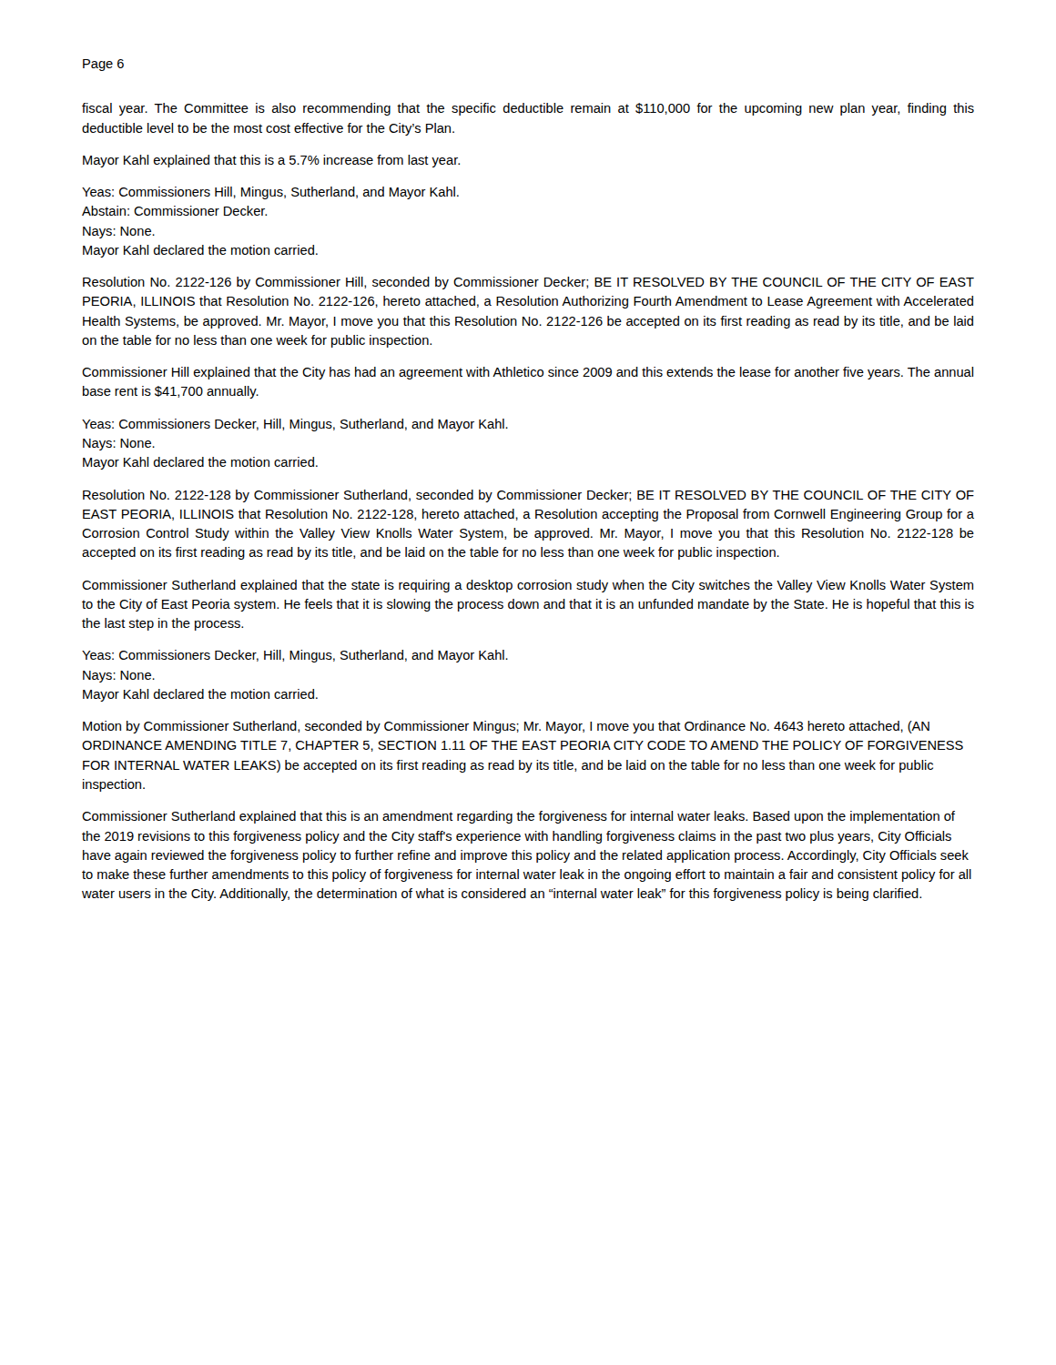Page 6
fiscal year. The Committee is also recommending that the specific deductible remain at $110,000 for the upcoming new plan year, finding this deductible level to be the most cost effective for the City’s Plan.
Mayor Kahl explained that this is a 5.7% increase from last year.
Yeas: Commissioners Hill, Mingus, Sutherland, and Mayor Kahl.
Abstain: Commissioner Decker.
Nays: None.
Mayor Kahl declared the motion carried.
Resolution No. 2122-126 by Commissioner Hill, seconded by Commissioner Decker; BE IT RESOLVED BY THE COUNCIL OF THE CITY OF EAST PEORIA, ILLINOIS that Resolution No. 2122-126, hereto attached, a Resolution Authorizing Fourth Amendment to Lease Agreement with Accelerated Health Systems, be approved. Mr. Mayor, I move you that this Resolution No. 2122-126 be accepted on its first reading as read by its title, and be laid on the table for no less than one week for public inspection.
Commissioner Hill explained that the City has had an agreement with Athletico since 2009 and this extends the lease for another five years. The annual base rent is $41,700 annually.
Yeas: Commissioners Decker, Hill, Mingus, Sutherland, and Mayor Kahl.
Nays: None.
Mayor Kahl declared the motion carried.
Resolution No. 2122-128 by Commissioner Sutherland, seconded by Commissioner Decker; BE IT RESOLVED BY THE COUNCIL OF THE CITY OF EAST PEORIA, ILLINOIS that Resolution No. 2122-128, hereto attached, a Resolution accepting the Proposal from Cornwell Engineering Group for a Corrosion Control Study within the Valley View Knolls Water System, be approved. Mr. Mayor, I move you that this Resolution No. 2122-128 be accepted on its first reading as read by its title, and be laid on the table for no less than one week for public inspection.
Commissioner Sutherland explained that the state is requiring a desktop corrosion study when the City switches the Valley View Knolls Water System to the City of East Peoria system. He feels that it is slowing the process down and that it is an unfunded mandate by the State. He is hopeful that this is the last step in the process.
Yeas: Commissioners Decker, Hill, Mingus, Sutherland, and Mayor Kahl.
Nays: None.
Mayor Kahl declared the motion carried.
Motion by Commissioner Sutherland, seconded by Commissioner Mingus; Mr. Mayor, I move you that Ordinance No. 4643 hereto attached, (AN ORDINANCE AMENDING TITLE 7, CHAPTER 5, SECTION 1.11 OF THE EAST PEORIA CITY CODE TO AMEND THE POLICY OF FORGIVENESS FOR INTERNAL WATER LEAKS) be accepted on its first reading as read by its title, and be laid on the table for no less than one week for public inspection.
Commissioner Sutherland explained that this is an amendment regarding the forgiveness for internal water leaks. Based upon the implementation of the 2019 revisions to this forgiveness policy and the City staff's experience with handling forgiveness claims in the past two plus years, City Officials have again reviewed the forgiveness policy to further refine and improve this policy and the related application process. Accordingly, City Officials seek to make these further amendments to this policy of forgiveness for internal water leak in the ongoing effort to maintain a fair and consistent policy for all water users in the City. Additionally, the determination of what is considered an “internal water leak” for this forgiveness policy is being clarified.